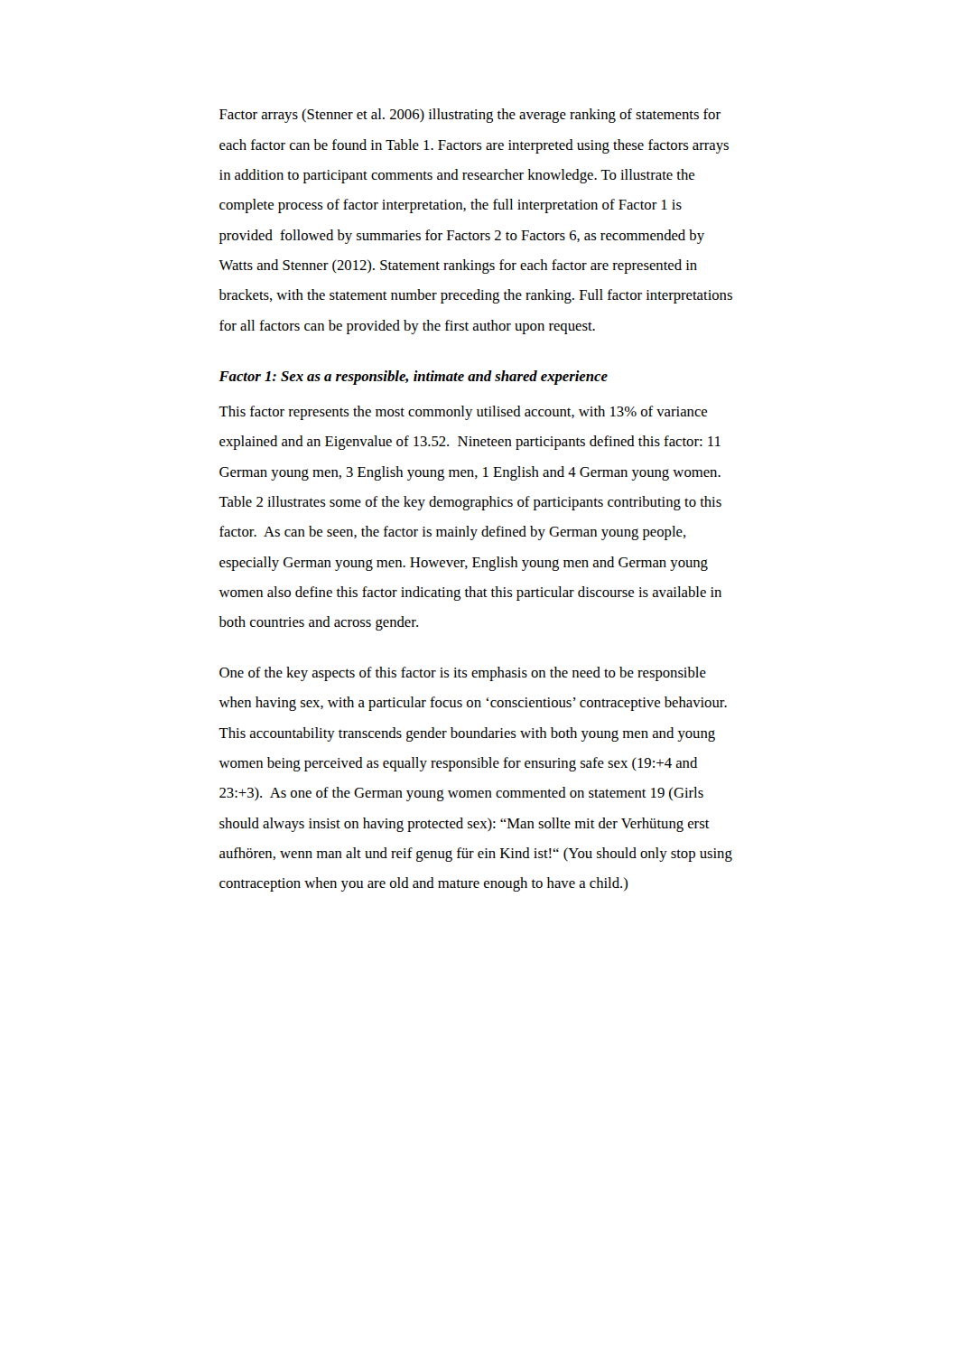Factor arrays (Stenner et al. 2006) illustrating the average ranking of statements for each factor can be found in Table 1. Factors are interpreted using these factors arrays in addition to participant comments and researcher knowledge. To illustrate the complete process of factor interpretation, the full interpretation of Factor 1 is provided followed by summaries for Factors 2 to Factors 6, as recommended by Watts and Stenner (2012). Statement rankings for each factor are represented in brackets, with the statement number preceding the ranking. Full factor interpretations for all factors can be provided by the first author upon request.
Factor 1: Sex as a responsible, intimate and shared experience
This factor represents the most commonly utilised account, with 13% of variance explained and an Eigenvalue of 13.52. Nineteen participants defined this factor: 11 German young men, 3 English young men, 1 English and 4 German young women. Table 2 illustrates some of the key demographics of participants contributing to this factor. As can be seen, the factor is mainly defined by German young people, especially German young men. However, English young men and German young women also define this factor indicating that this particular discourse is available in both countries and across gender.
One of the key aspects of this factor is its emphasis on the need to be responsible when having sex, with a particular focus on ‘conscientious’ contraceptive behaviour. This accountability transcends gender boundaries with both young men and young women being perceived as equally responsible for ensuring safe sex (19:+4 and 23:+3). As one of the German young women commented on statement 19 (Girls should always insist on having protected sex): “Man sollte mit der Verhütung erst aufhören, wenn man alt und reif genug für ein Kind ist!“ (You should only stop using contraception when you are old and mature enough to have a child.)